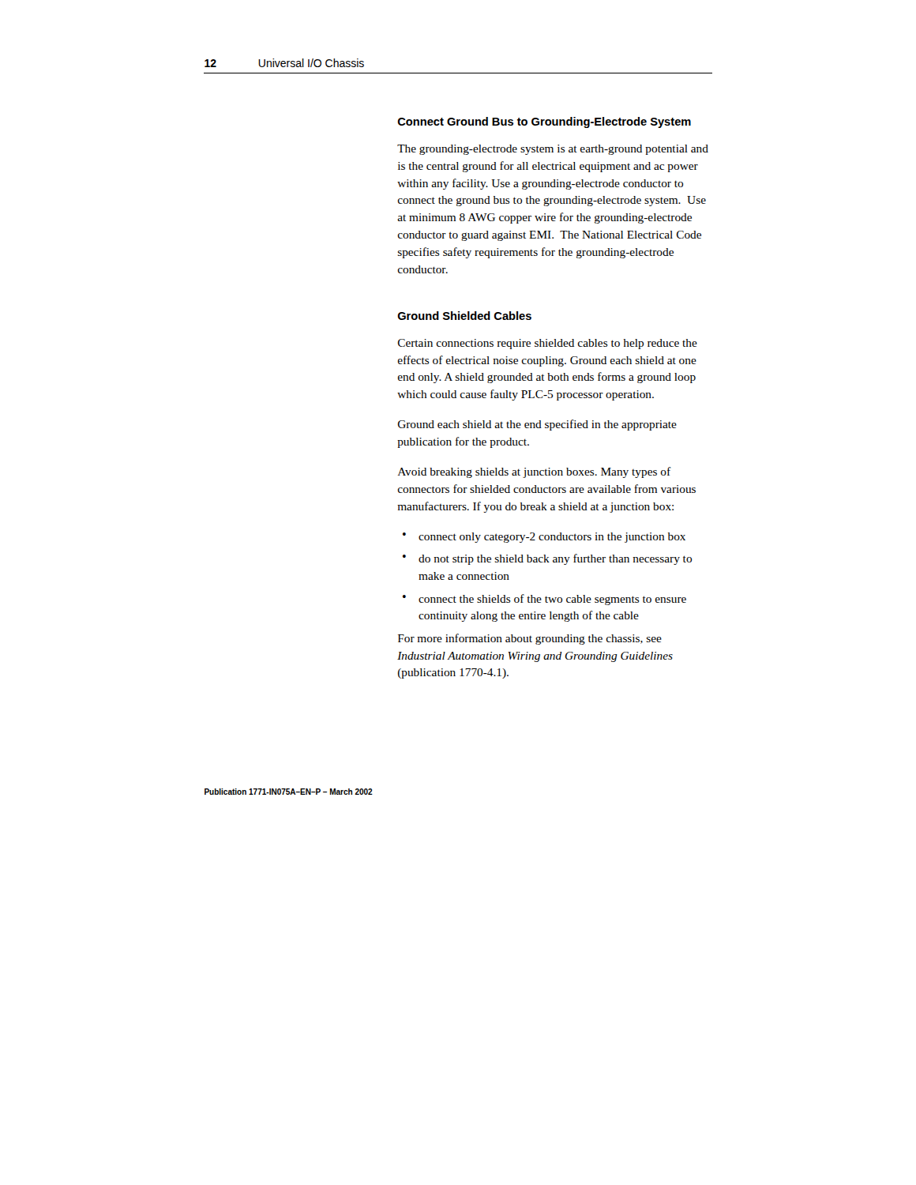12 Universal I/O Chassis
Connect Ground Bus to Grounding-Electrode System
The grounding-electrode system is at earth-ground potential and is the central ground for all electrical equipment and ac power within any facility. Use a grounding-electrode conductor to connect the ground bus to the grounding-electrode system. Use at minimum 8 AWG copper wire for the grounding-electrode conductor to guard against EMI. The National Electrical Code specifies safety requirements for the grounding-electrode conductor.
Ground Shielded Cables
Certain connections require shielded cables to help reduce the effects of electrical noise coupling. Ground each shield at one end only. A shield grounded at both ends forms a ground loop which could cause faulty PLC-5 processor operation.
Ground each shield at the end specified in the appropriate publication for the product.
Avoid breaking shields at junction boxes. Many types of connectors for shielded conductors are available from various manufacturers. If you do break a shield at a junction box:
connect only category-2 conductors in the junction box
do not strip the shield back any further than necessary to make a connection
connect the shields of the two cable segments to ensure continuity along the entire length of the cable
For more information about grounding the chassis, see Industrial Automation Wiring and Grounding Guidelines (publication 1770-4.1).
Publication 1771-IN075A–EN–P – March 2002